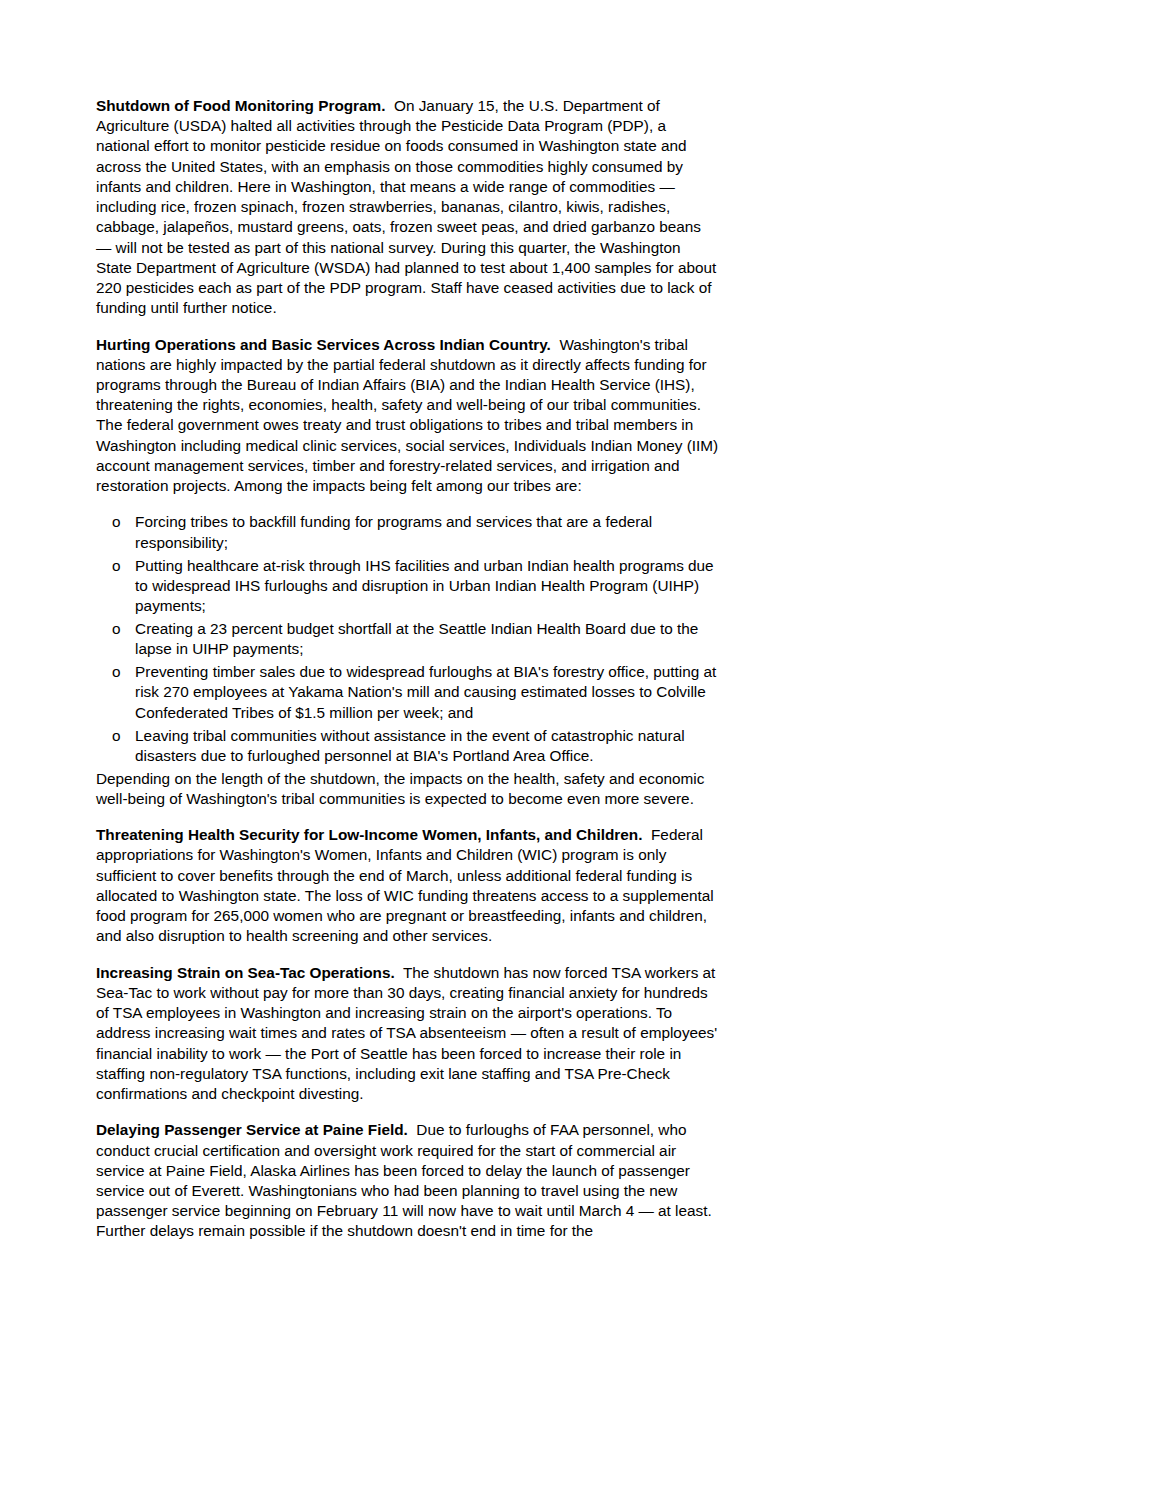Shutdown of Food Monitoring Program. On January 15, the U.S. Department of Agriculture (USDA) halted all activities through the Pesticide Data Program (PDP), a national effort to monitor pesticide residue on foods consumed in Washington state and across the United States, with an emphasis on those commodities highly consumed by infants and children. Here in Washington, that means a wide range of commodities — including rice, frozen spinach, frozen strawberries, bananas, cilantro, kiwis, radishes, cabbage, jalapeños, mustard greens, oats, frozen sweet peas, and dried garbanzo beans — will not be tested as part of this national survey. During this quarter, the Washington State Department of Agriculture (WSDA) had planned to test about 1,400 samples for about 220 pesticides each as part of the PDP program. Staff have ceased activities due to lack of funding until further notice.
Hurting Operations and Basic Services Across Indian Country. Washington's tribal nations are highly impacted by the partial federal shutdown as it directly affects funding for programs through the Bureau of Indian Affairs (BIA) and the Indian Health Service (IHS), threatening the rights, economies, health, safety and well-being of our tribal communities. The federal government owes treaty and trust obligations to tribes and tribal members in Washington including medical clinic services, social services, Individuals Indian Money (IIM) account management services, timber and forestry-related services, and irrigation and restoration projects. Among the impacts being felt among our tribes are:
Forcing tribes to backfill funding for programs and services that are a federal responsibility;
Putting healthcare at-risk through IHS facilities and urban Indian health programs due to widespread IHS furloughs and disruption in Urban Indian Health Program (UIHP) payments;
Creating a 23 percent budget shortfall at the Seattle Indian Health Board due to the lapse in UIHP payments;
Preventing timber sales due to widespread furloughs at BIA's forestry office, putting at risk 270 employees at Yakama Nation's mill and causing estimated losses to Colville Confederated Tribes of $1.5 million per week; and
Leaving tribal communities without assistance in the event of catastrophic natural disasters due to furloughed personnel at BIA's Portland Area Office.
Depending on the length of the shutdown, the impacts on the health, safety and economic well-being of Washington's tribal communities is expected to become even more severe.
Threatening Health Security for Low-Income Women, Infants, and Children. Federal appropriations for Washington's Women, Infants and Children (WIC) program is only sufficient to cover benefits through the end of March, unless additional federal funding is allocated to Washington state. The loss of WIC funding threatens access to a supplemental food program for 265,000 women who are pregnant or breastfeeding, infants and children, and also disruption to health screening and other services.
Increasing Strain on Sea-Tac Operations. The shutdown has now forced TSA workers at Sea-Tac to work without pay for more than 30 days, creating financial anxiety for hundreds of TSA employees in Washington and increasing strain on the airport's operations. To address increasing wait times and rates of TSA absenteeism — often a result of employees' financial inability to work — the Port of Seattle has been forced to increase their role in staffing non-regulatory TSA functions, including exit lane staffing and TSA Pre-Check confirmations and checkpoint divesting.
Delaying Passenger Service at Paine Field. Due to furloughs of FAA personnel, who conduct crucial certification and oversight work required for the start of commercial air service at Paine Field, Alaska Airlines has been forced to delay the launch of passenger service out of Everett. Washingtonians who had been planning to travel using the new passenger service beginning on February 11 will now have to wait until March 4 — at least. Further delays remain possible if the shutdown doesn't end in time for the